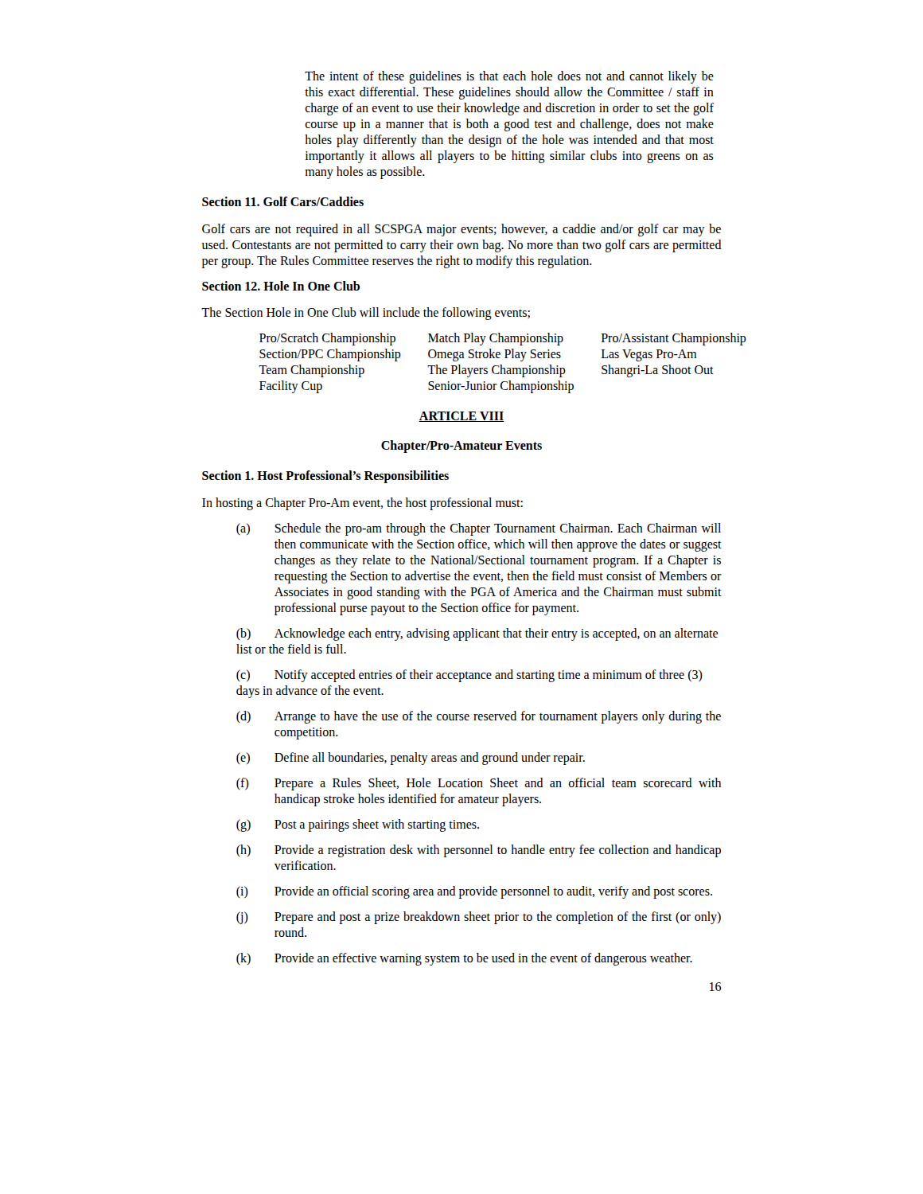The intent of these guidelines is that each hole does not and cannot likely be this exact differential. These guidelines should allow the Committee / staff in charge of an event to use their knowledge and discretion in order to set the golf course up in a manner that is both a good test and challenge, does not make holes play differently than the design of the hole was intended and that most importantly it allows all players to be hitting similar clubs into greens on as many holes as possible.
Section 11. Golf Cars/Caddies
Golf cars are not required in all SCSPGA major events; however, a caddie and/or golf car may be used. Contestants are not permitted to carry their own bag. No more than two golf cars are permitted per group. The Rules Committee reserves the right to modify this regulation.
Section 12. Hole In One Club
The Section Hole in One Club will include the following events;
| Pro/Scratch Championship | Match Play Championship | Pro/Assistant Championship |
| Section/PPC Championship | Omega Stroke Play Series | Las Vegas Pro-Am |
| Team Championship | The Players Championship | Shangri-La Shoot Out |
| Facility Cup | Senior-Junior Championship | |
ARTICLE VIII
Chapter/Pro-Amateur Events
Section 1. Host Professional’s Responsibilities
In hosting a Chapter Pro-Am event, the host professional must:
(a)
Schedule the pro-am through the Chapter Tournament Chairman. Each Chairman will then communicate with the Section office, which will then approve the dates or suggest changes as they relate to the National/Sectional tournament program. If a Chapter is requesting the Section to advertise the event, then the field must consist of Members or Associates in good standing with the PGA of America and the Chairman must submit professional purse payout to the Section office for payment.
(b) Acknowledge each entry, advising applicant that their entry is accepted, on an alternate list or the field is full.
(c) Notify accepted entries of their acceptance and starting time a minimum of three (3) days in advance of the event.
(d)
Arrange to have the use of the course reserved for tournament players only during the competition.
(e)
Define all boundaries, penalty areas and ground under repair.
(f)
Prepare a Rules Sheet, Hole Location Sheet and an official team scorecard with handicap stroke holes identified for amateur players.
(g)
Post a pairings sheet with starting times.
(h)
Provide a registration desk with personnel to handle entry fee collection and handicap verification.
(i)
Provide an official scoring area and provide personnel to audit, verify and post scores.
(j)
Prepare and post a prize breakdown sheet prior to the completion of the first (or only) round.
(k)
Provide an effective warning system to be used in the event of dangerous weather.
16